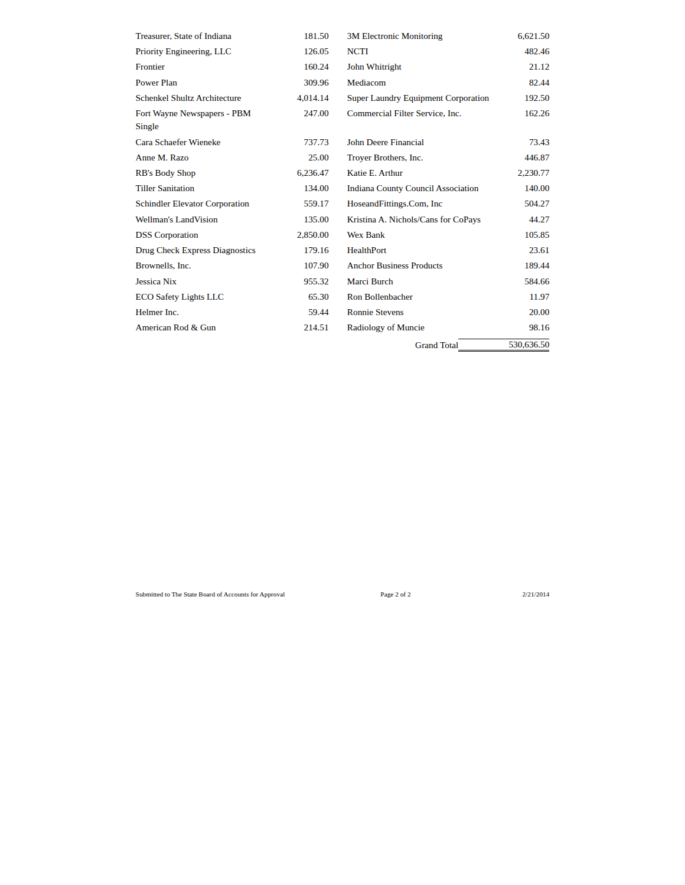| Treasurer, State of Indiana | 181.50 | | 3M Electronic Monitoring | 6,621.50 |
| Priority Engineering, LLC | 126.05 | | NCTI | 482.46 |
| Frontier | 160.24 | | John Whitright | 21.12 |
| Power Plan | 309.96 | | Mediacom | 82.44 |
| Schenkel Shultz Architecture | 4,014.14 | | Super Laundry Equipment Corporation | 192.50 |
| Fort Wayne Newspapers - PBM Single | 247.00 | | Commercial Filter Service, Inc. | 162.26 |
| Cara Schaefer Wieneke | 737.73 | | John Deere Financial | 73.43 |
| Anne M. Razo | 25.00 | | Troyer Brothers, Inc. | 446.87 |
| RB's Body Shop | 6,236.47 | | Katie E. Arthur | 2,230.77 |
| Tiller Sanitation | 134.00 | | Indiana County Council Association | 140.00 |
| Schindler Elevator Corporation | 559.17 | | HoseandFittings.Com, Inc | 504.27 |
| Wellman's LandVision | 135.00 | | Kristina A. Nichols/Cans for CoPays | 44.27 |
| DSS Corporation | 2,850.00 | | Wex Bank | 105.85 |
| Drug Check Express Diagnostics | 179.16 | | HealthPort | 23.61 |
| Brownells, Inc. | 107.90 | | Anchor Business Products | 189.44 |
| Jessica Nix | 955.32 | | Marci Burch | 584.66 |
| ECO Safety Lights LLC | 65.30 | | Ron Bollenbacher | 11.97 |
| Helmer Inc. | 59.44 | | Ronnie Stevens | 20.00 |
| American Rod & Gun | 214.51 | | Radiology of Muncie | 98.16 |
| Grand Total | 530,636.50 |
Submitted to The State Board of Accounts for Approval
Page 2 of 2
2/21/2014